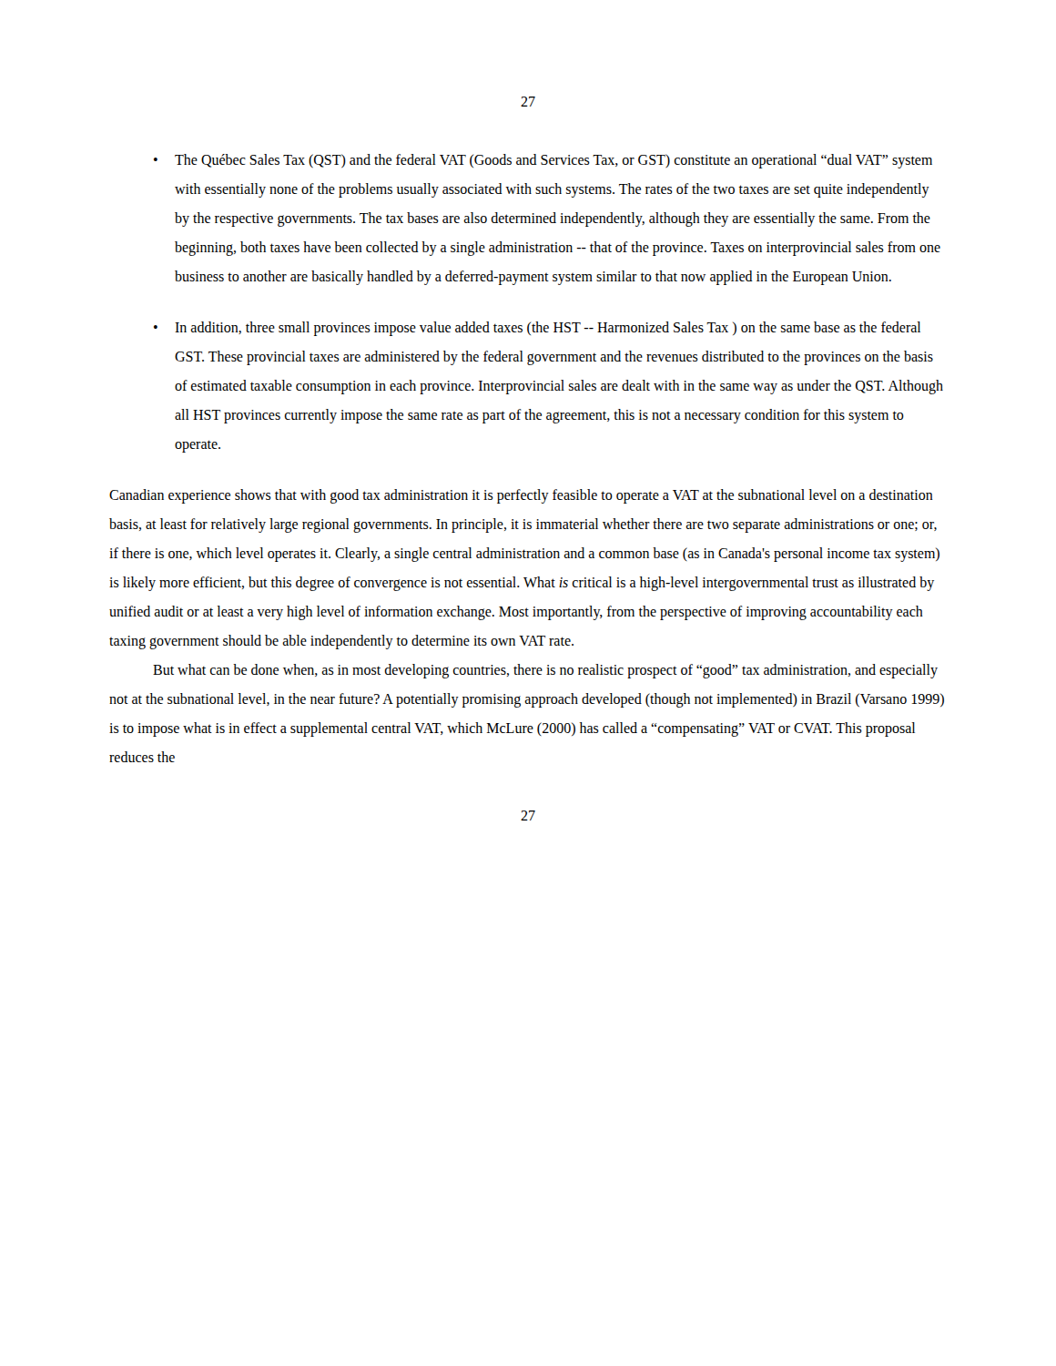27
The Québec Sales Tax (QST) and the federal VAT (Goods and Services Tax, or GST) constitute an operational “dual VAT” system with essentially none of the problems usually associated with such systems. The rates of the two taxes are set quite independently by the respective governments. The tax bases are also determined independently, although they are essentially the same. From the beginning, both taxes have been collected by a single administration -- that of the province. Taxes on interprovincial sales from one business to another are basically handled by a deferred-payment system similar to that now applied in the European Union.
In addition, three small provinces impose value added taxes (the HST -- Harmonized Sales Tax ) on the same base as the federal GST. These provincial taxes are administered by the federal government and the revenues distributed to the provinces on the basis of estimated taxable consumption in each province. Interprovincial sales are dealt with in the same way as under the QST. Although all HST provinces currently impose the same rate as part of the agreement, this is not a necessary condition for this system to operate.
Canadian experience shows that with good tax administration it is perfectly feasible to operate a VAT at the subnational level on a destination basis, at least for relatively large regional governments. In principle, it is immaterial whether there are two separate administrations or one; or, if there is one, which level operates it. Clearly, a single central administration and a common base (as in Canada's personal income tax system) is likely more efficient, but this degree of convergence is not essential. What is critical is a high-level intergovernmental trust as illustrated by unified audit or at least a very high level of information exchange. Most importantly, from the perspective of improving accountability each taxing government should be able independently to determine its own VAT rate.
But what can be done when, as in most developing countries, there is no realistic prospect of “good” tax administration, and especially not at the subnational level, in the near future? A potentially promising approach developed (though not implemented) in Brazil (Varsano 1999) is to impose what is in effect a supplemental central VAT, which McLure (2000) has called a “compensating” VAT or CVAT. This proposal reduces the
27